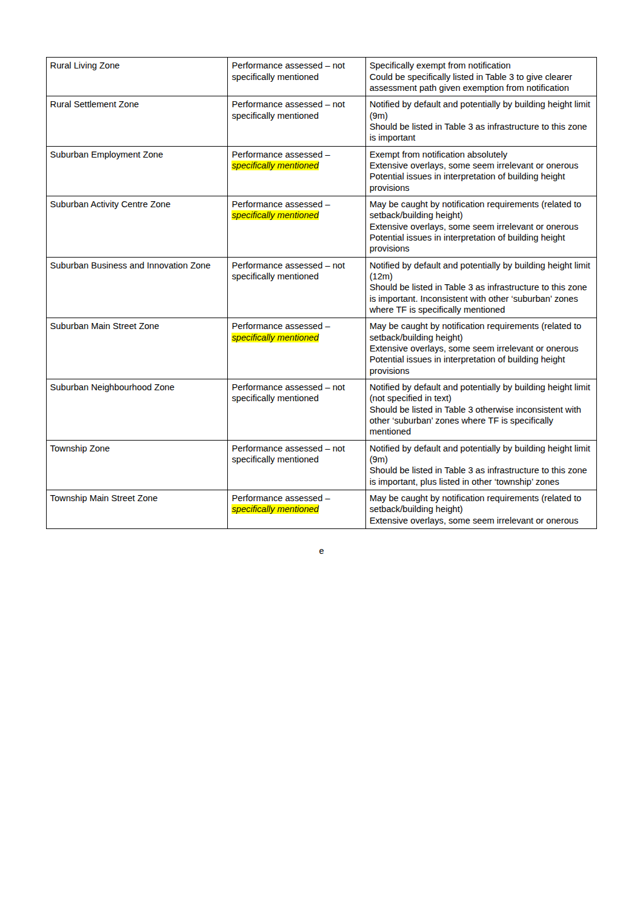| Rural Living Zone | Performance assessed – not specifically mentioned | Specifically exempt from notification Could be specifically listed in Table 3 to give clearer assessment path given exemption from notification |
| Rural Settlement Zone | Performance assessed – not specifically mentioned | Notified by default and potentially by building height limit (9m) Should be listed in Table 3 as infrastructure to this zone is important |
| Suburban Employment Zone | Performance assessed – specifically mentioned | Exempt from notification absolutely Extensive overlays, some seem irrelevant or onerous Potential issues in interpretation of building height provisions |
| Suburban Activity Centre Zone | Performance assessed – specifically mentioned | May be caught by notification requirements (related to setback/building height) Extensive overlays, some seem irrelevant or onerous Potential issues in interpretation of building height provisions |
| Suburban Business and Innovation Zone | Performance assessed – not specifically mentioned | Notified by default and potentially by building height limit (12m) Should be listed in Table 3 as infrastructure to this zone is important. Inconsistent with other ‘suburban’ zones where TF is specifically mentioned |
| Suburban Main Street Zone | Performance assessed – specifically mentioned | May be caught by notification requirements (related to setback/building height) Extensive overlays, some seem irrelevant or onerous Potential issues in interpretation of building height provisions |
| Suburban Neighbourhood Zone | Performance assessed – not specifically mentioned | Notified by default and potentially by building height limit (not specified in text) Should be listed in Table 3 otherwise inconsistent with other ‘suburban’ zones where TF is specifically mentioned |
| Township Zone | Performance assessed – not specifically mentioned | Notified by default and potentially by building height limit (9m) Should be listed in Table 3 as infrastructure to this zone is important, plus listed in other ‘township’ zones |
| Township Main Street Zone | Performance assessed – specifically mentioned | May be caught by notification requirements (related to setback/building height) Extensive overlays, some seem irrelevant or onerous |
e